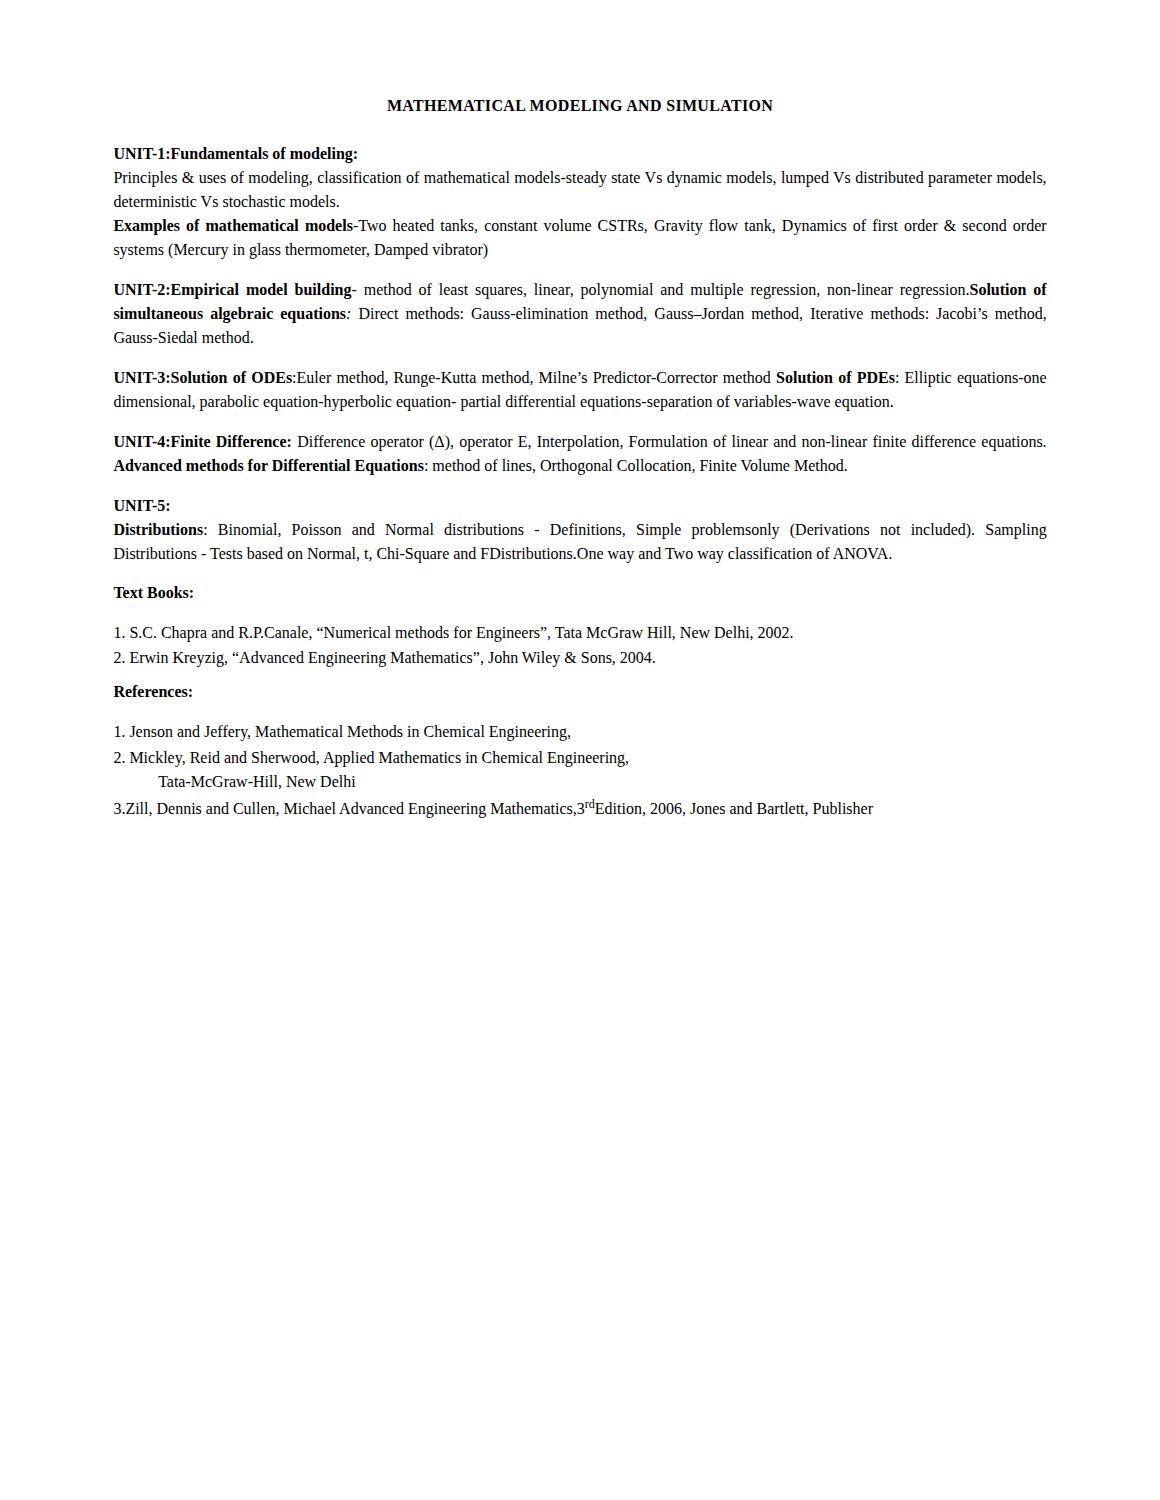MATHEMATICAL MODELING AND SIMULATION
UNIT-1:Fundamentals of modeling:
Principles & uses of modeling, classification of mathematical models-steady state Vs dynamic models, lumped Vs distributed parameter models, deterministic Vs stochastic models.
Examples of mathematical models-Two heated tanks, constant volume CSTRs, Gravity flow tank, Dynamics of first order & second order systems (Mercury in glass thermometer, Damped vibrator)
UNIT-2:Empirical model building- method of least squares, linear, polynomial and multiple regression, non-linear regression.Solution of simultaneous algebraic equations: Direct methods: Gauss-elimination method, Gauss–Jordan method, Iterative methods: Jacobi’s method, Gauss-Siedal method.
UNIT-3:Solution of ODEs:Euler method, Runge-Kutta method, Milne’s Predictor-Corrector method Solution of PDEs: Elliptic equations-one dimensional, parabolic equation-hyperbolic equation- partial differential equations-separation of variables-wave equation.
UNIT-4:Finite Difference: Difference operator (Δ), operator E, Interpolation, Formulation of linear and non-linear finite difference equations. Advanced methods for Differential Equations: method of lines, Orthogonal Collocation, Finite Volume Method.
UNIT-5:
Distributions: Binomial, Poisson and Normal distributions - Definitions, Simple problemsonly (Derivations not included). Sampling Distributions - Tests based on Normal, t, Chi-Square and FDistributions.One way and Two way classification of ANOVA.
Text Books:
1. S.C. Chapra and R.P.Canale, “Numerical methods for Engineers”, Tata McGraw Hill, New Delhi, 2002.
2. Erwin Kreyzig, “Advanced Engineering Mathematics”, John Wiley & Sons, 2004.
References:
1. Jenson and Jeffery, Mathematical Methods in Chemical Engineering,
2. Mickley, Reid and Sherwood, Applied Mathematics in Chemical Engineering,
Tata-McGraw-Hill, New Delhi
3.Zill, Dennis and Cullen, Michael Advanced Engineering Mathematics,3rdEdition, 2006, Jones and Bartlett, Publisher